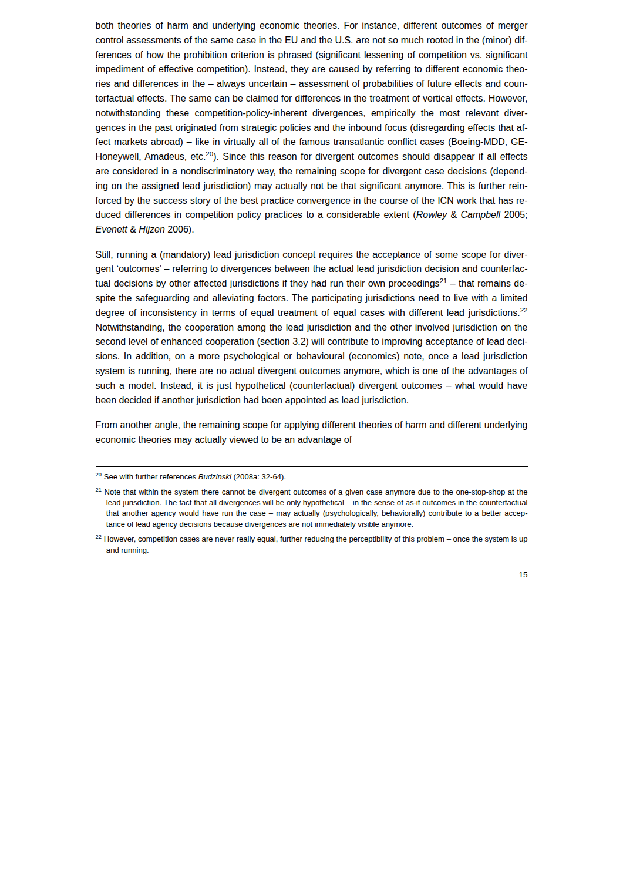both theories of harm and underlying economic theories. For instance, different outcomes of merger control assessments of the same case in the EU and the U.S. are not so much rooted in the (minor) differences of how the prohibition criterion is phrased (significant lessening of competition vs. significant impediment of effective competition). Instead, they are caused by referring to different economic theories and differences in the – always uncertain – assessment of probabilities of future effects and counterfactual effects. The same can be claimed for differences in the treatment of vertical effects. However, notwithstanding these competition-policy-inherent divergences, empirically the most relevant divergences in the past originated from strategic policies and the inbound focus (disregarding effects that affect markets abroad) – like in virtually all of the famous transatlantic conflict cases (Boeing-MDD, GE-Honeywell, Amadeus, etc.20). Since this reason for divergent outcomes should disappear if all effects are considered in a nondiscriminatory way, the remaining scope for divergent case decisions (depending on the assigned lead jurisdiction) may actually not be that significant anymore. This is further reinforced by the success story of the best practice convergence in the course of the ICN work that has reduced differences in competition policy practices to a considerable extent (Rowley & Campbell 2005; Evenett & Hijzen 2006).
Still, running a (mandatory) lead jurisdiction concept requires the acceptance of some scope for divergent ‘outcomes’ – referring to divergences between the actual lead jurisdiction decision and counterfactual decisions by other affected jurisdictions if they had run their own proceedings21 – that remains despite the safeguarding and alleviating factors. The participating jurisdictions need to live with a limited degree of inconsistency in terms of equal treatment of equal cases with different lead jurisdictions.22 Notwithstanding, the cooperation among the lead jurisdiction and the other involved jurisdiction on the second level of enhanced cooperation (section 3.2) will contribute to improving acceptance of lead decisions. In addition, on a more psychological or behavioural (economics) note, once a lead jurisdiction system is running, there are no actual divergent outcomes anymore, which is one of the advantages of such a model. Instead, it is just hypothetical (counterfactual) divergent outcomes – what would have been decided if another jurisdiction had been appointed as lead jurisdiction.
From another angle, the remaining scope for applying different theories of harm and different underlying economic theories may actually viewed to be an advantage of
20 See with further references Budzinski (2008a: 32-64).
21 Note that within the system there cannot be divergent outcomes of a given case anymore due to the one-stop-shop at the lead jurisdiction. The fact that all divergences will be only hypothetical – in the sense of as-if outcomes in the counterfactual that another agency would have run the case – may actually (psychologically, behaviorally) contribute to a better acceptance of lead agency decisions because divergences are not immediately visible anymore.
22 However, competition cases are never really equal, further reducing the perceptibility of this problem – once the system is up and running.
15